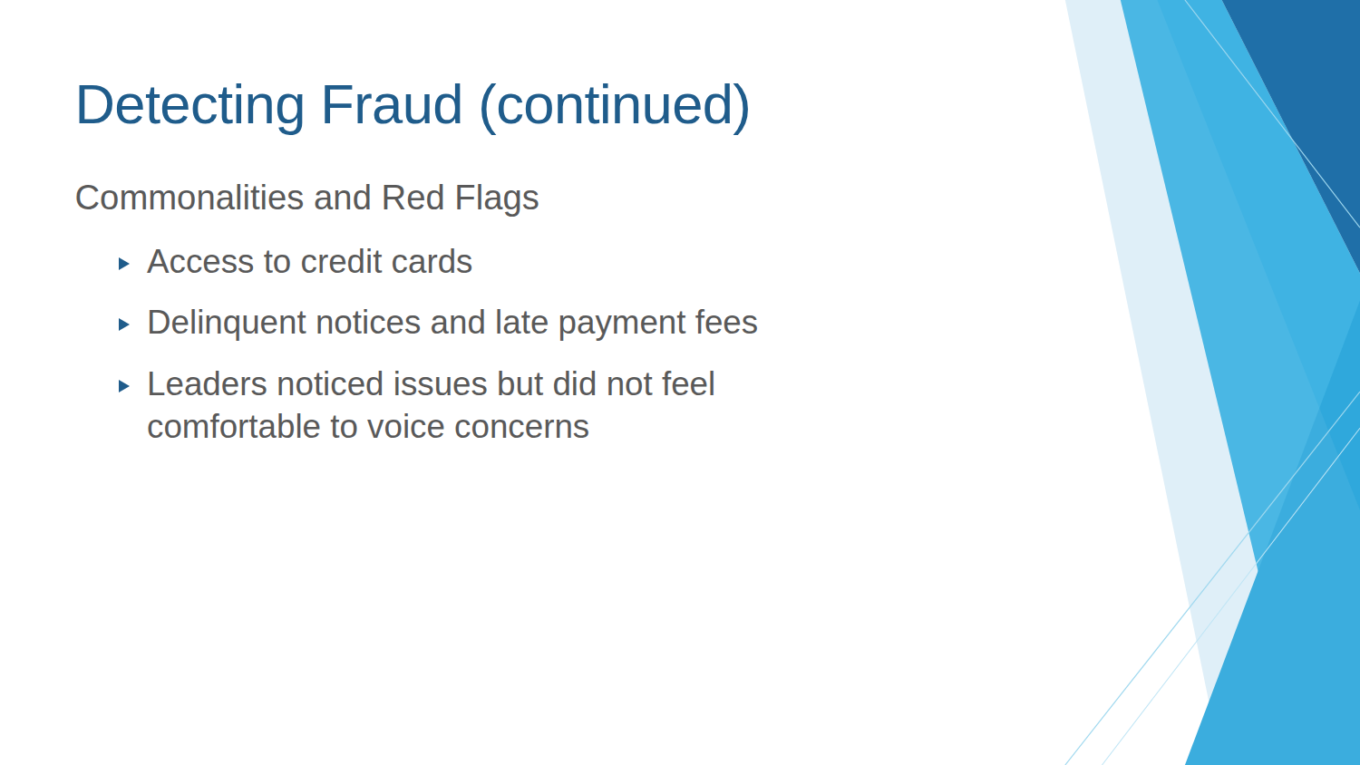Detecting Fraud (continued)
Commonalities and Red Flags
Access to credit cards
Delinquent notices and late payment fees
Leaders noticed issues but did not feel comfortable to voice concerns